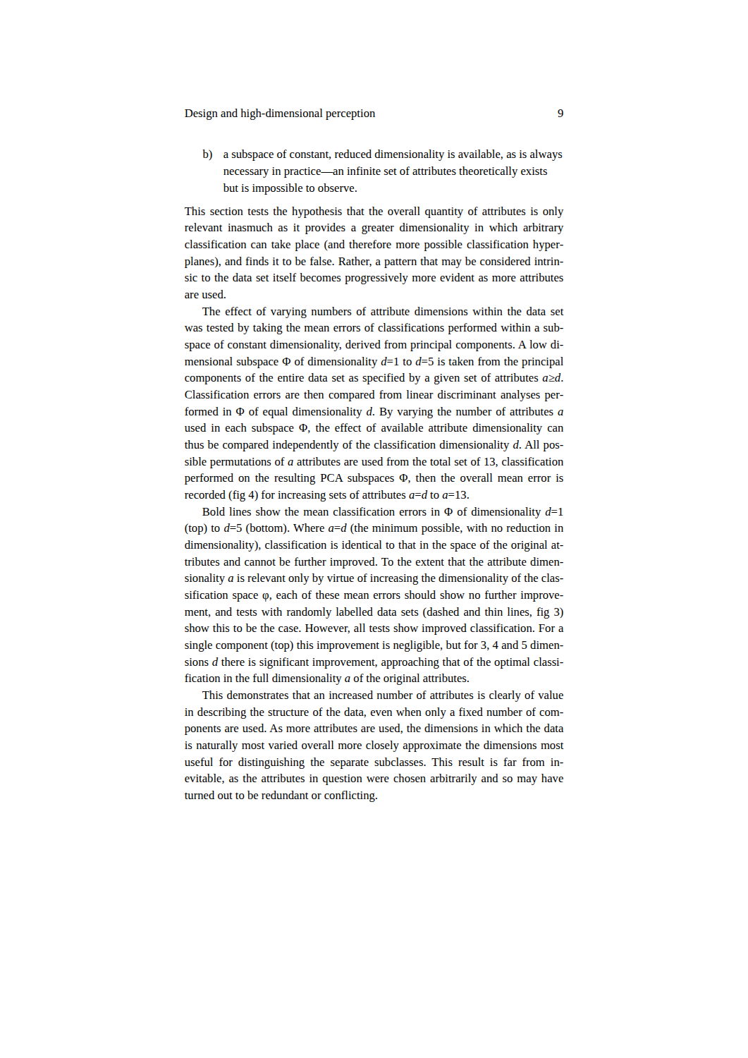Design and high-dimensional perception 9
b) a subspace of constant, reduced dimensionality is available, as is always necessary in practice—an infinite set of attributes theoretically exists but is impossible to observe.
This section tests the hypothesis that the overall quantity of attributes is only relevant inasmuch as it provides a greater dimensionality in which arbitrary classification can take place (and therefore more possible classification hyperplanes), and finds it to be false. Rather, a pattern that may be considered intrinsic to the data set itself becomes progressively more evident as more attributes are used.
The effect of varying numbers of attribute dimensions within the data set was tested by taking the mean errors of classifications performed within a subspace of constant dimensionality, derived from principal components. A low dimensional subspace Φ of dimensionality d=1 to d=5 is taken from the principal components of the entire data set as specified by a given set of attributes a≥d. Classification errors are then compared from linear discriminant analyses performed in Φ of equal dimensionality d. By varying the number of attributes a used in each subspace Φ, the effect of available attribute dimensionality can thus be compared independently of the classification dimensionality d. All possible permutations of a attributes are used from the total set of 13, classification performed on the resulting PCA subspaces Φ, then the overall mean error is recorded (fig 4) for increasing sets of attributes a=d to a=13.
Bold lines show the mean classification errors in Φ of dimensionality d=1 (top) to d=5 (bottom). Where a=d (the minimum possible, with no reduction in dimensionality), classification is identical to that in the space of the original attributes and cannot be further improved. To the extent that the attribute dimensionality a is relevant only by virtue of increasing the dimensionality of the classification space φ, each of these mean errors should show no further improvement, and tests with randomly labelled data sets (dashed and thin lines, fig 3) show this to be the case. However, all tests show improved classification. For a single component (top) this improvement is negligible, but for 3, 4 and 5 dimensions d there is significant improvement, approaching that of the optimal classification in the full dimensionality a of the original attributes.
This demonstrates that an increased number of attributes is clearly of value in describing the structure of the data, even when only a fixed number of components are used. As more attributes are used, the dimensions in which the data is naturally most varied overall more closely approximate the dimensions most useful for distinguishing the separate subclasses. This result is far from inevitable, as the attributes in question were chosen arbitrarily and so may have turned out to be redundant or conflicting.